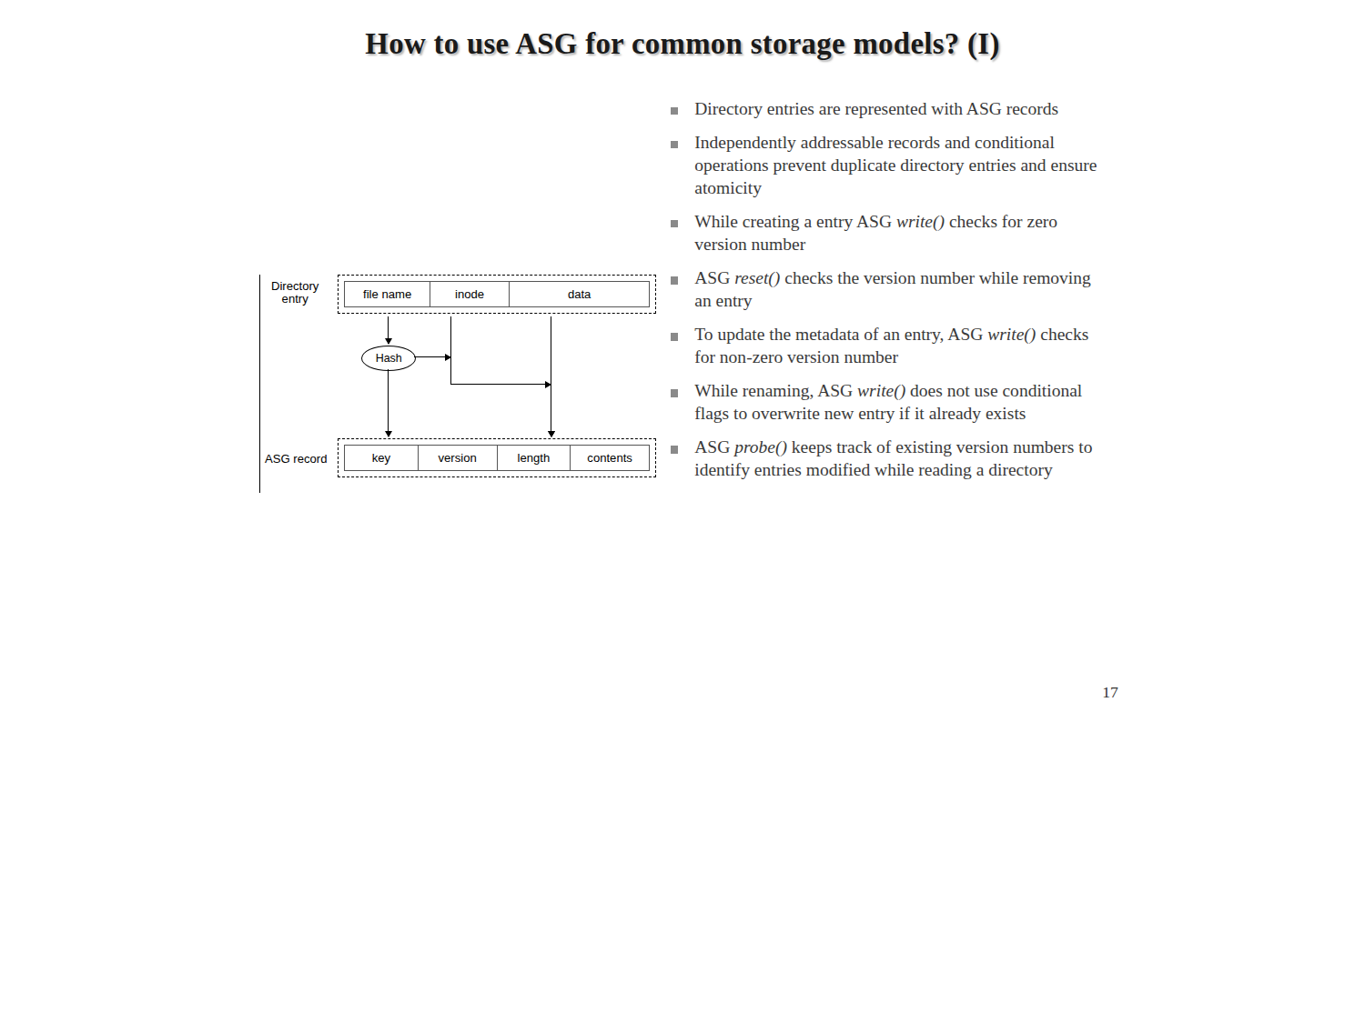How to use ASG for common storage models? (I)
Directory
entry
ASG record
| file name | inode | data |
| key | version | length | contents |
Hash
Directory entries are represented with ASG records
Independently addressable records and conditional operations prevent duplicate directory entries and ensure atomicity
While creating a entry ASG write() checks for zero version number
ASG reset() checks the version number while removing an entry
To update the metadata of an entry, ASG write() checks for non-zero version number
While renaming, ASG write() does not use conditional flags to overwrite new entry if it already exists
ASG probe() keeps track of existing version numbers to identify entries modified while reading a directory
17